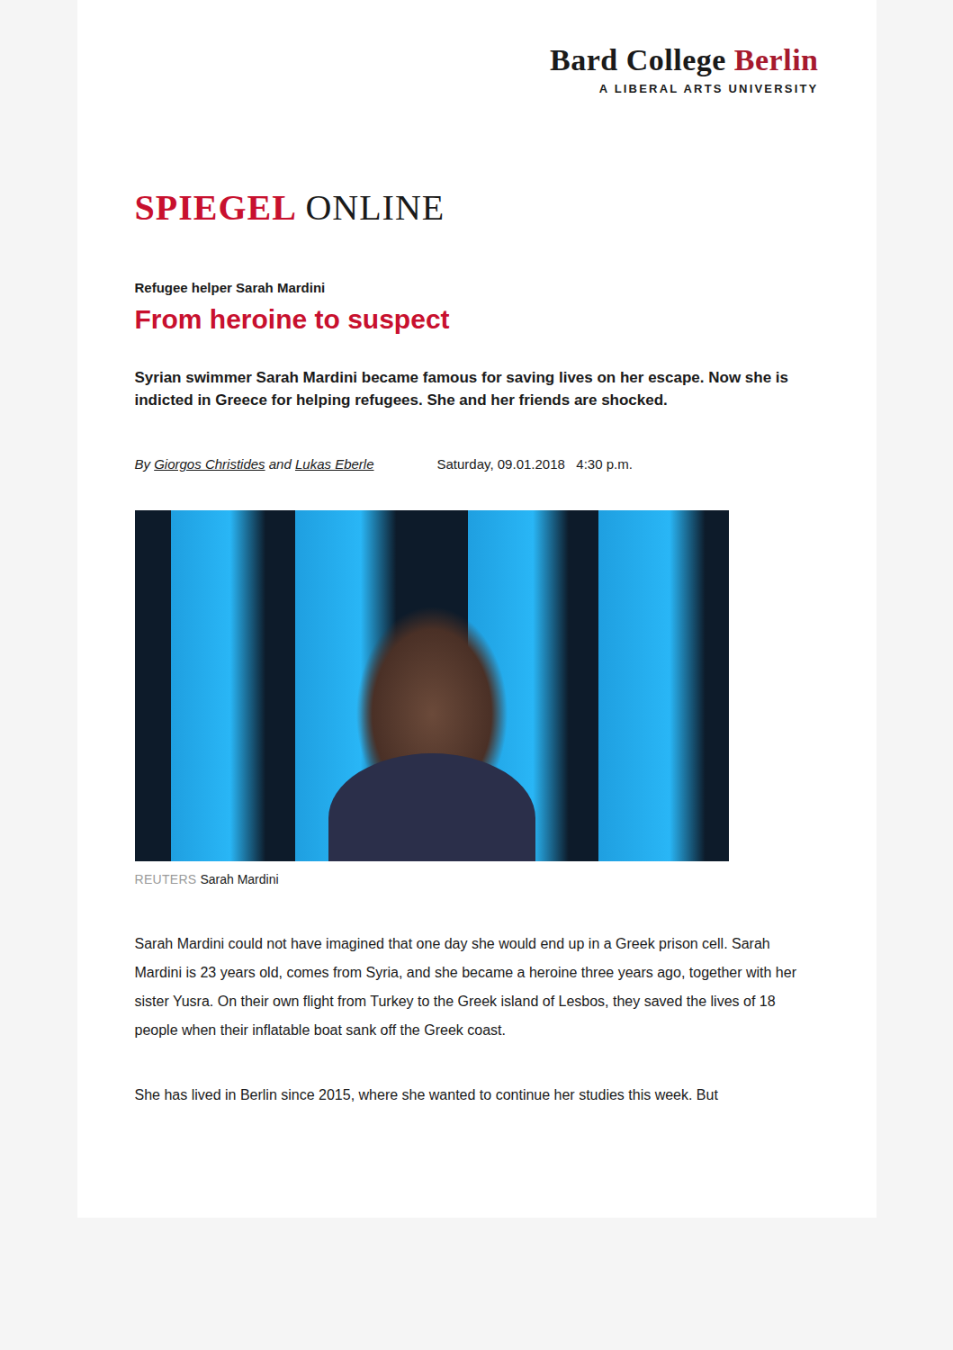Bard College Berlin
A LIBERAL ARTS UNIVERSITY
SPIEGEL ONLINE
Refugee helper Sarah Mardini
From heroine to suspect
Syrian swimmer Sarah Mardini became famous for saving lives on her escape. Now she is indicted in Greece for helping refugees. She and her friends are shocked.
By Giorgos Christides and Lukas Eberle Saturday, 09.01.2018 4:30 p.m.
REUTERS Sarah Mardini
Sarah Mardini could not have imagined that one day she would end up in a Greek prison cell. Sarah Mardini is 23 years old, comes from Syria, and she became a heroine three years ago, together with her sister Yusra. On their own flight from Turkey to the Greek island of Lesbos, they saved the lives of 18 people when their inflatable boat sank off the Greek coast.
She has lived in Berlin since 2015, where she wanted to continue her studies this week. But